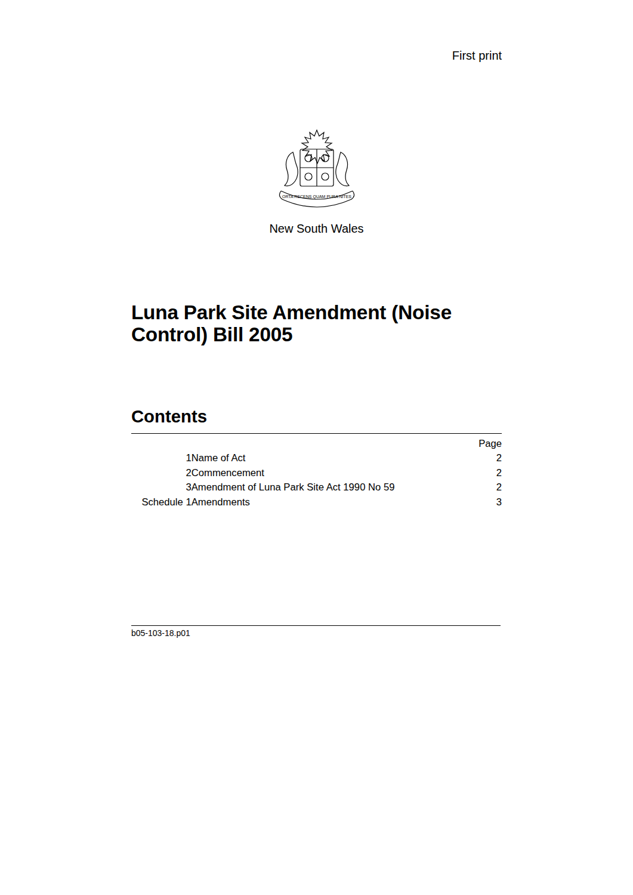First print
New South Wales
Luna Park Site Amendment (Noise Control) Bill 2005
Contents
| | | Page |
| 1 | Name of Act | 2 |
| 2 | Commencement | 2 |
| 3 | Amendment of Luna Park Site Act 1990 No 59 | 2 |
| Schedule 1 | Amendments | 3 |
b05-103-18.p01